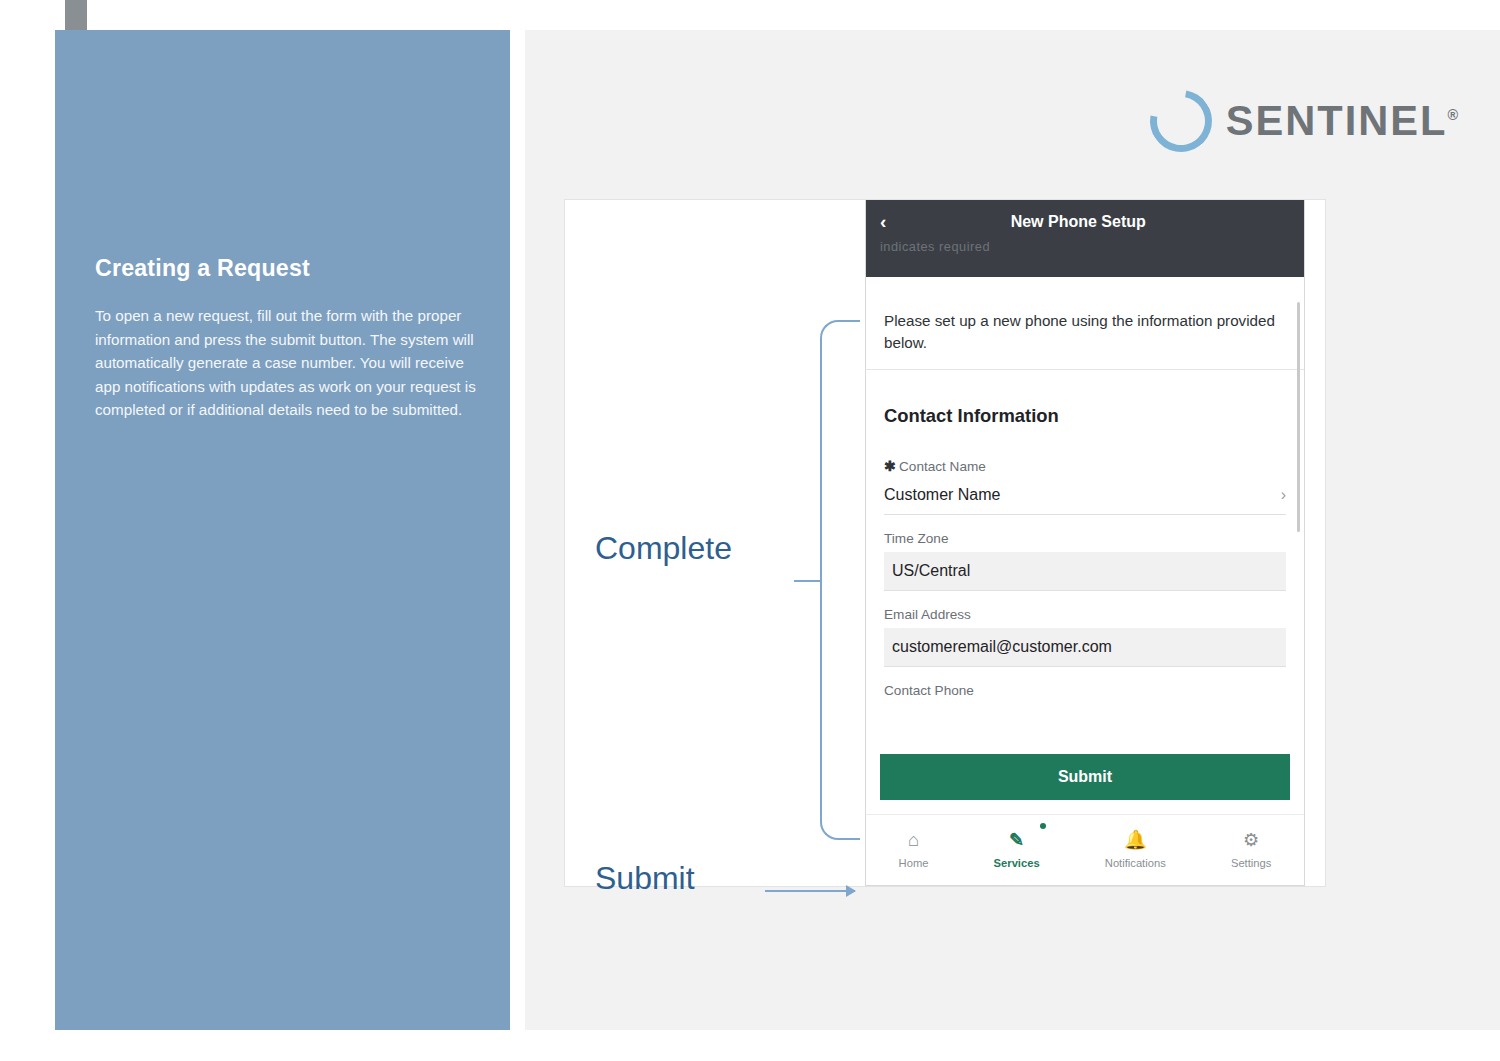Creating a Request
To open a new request, fill out the form with the proper information and press the submit button. The system will automatically generate a case number. You will receive app notifications with updates as work on your request is completed or if additional details need to be submitted.
SENTINEL®
Complete Submit
‹ New Phone Setup
indicates required
Please set up a new phone using the information provided below.
Contact Information
✱Contact Name
Customer Name ›
Time Zone
US/Central
Email Address
customeremail@customer.com
Contact Phone
Submit
⌂ Home
✎ Services
🔔 Notifications
⚙ Settings